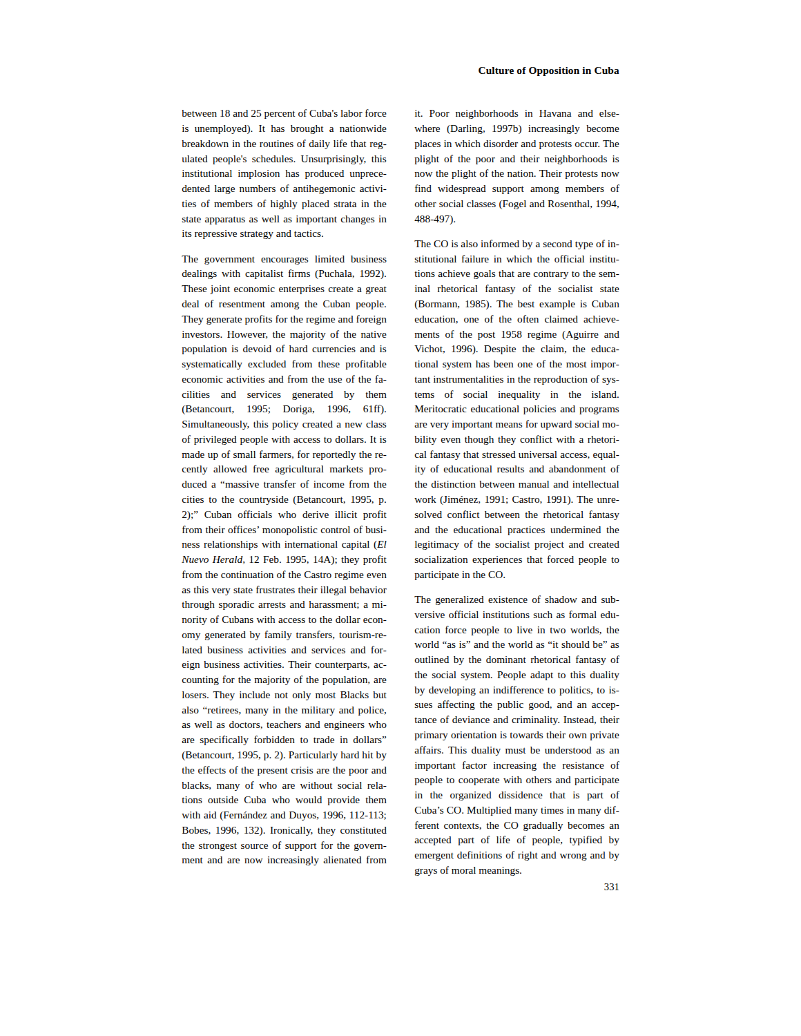Culture of Opposition in Cuba
between 18 and 25 percent of Cuba's labor force is unemployed). It has brought a nationwide breakdown in the routines of daily life that regulated people's schedules. Unsurprisingly, this institutional implosion has produced unprecedented large numbers of antihegemonic activities of members of highly placed strata in the state apparatus as well as important changes in its repressive strategy and tactics.
The government encourages limited business dealings with capitalist firms (Puchala, 1992). These joint economic enterprises create a great deal of resentment among the Cuban people. They generate profits for the regime and foreign investors. However, the majority of the native population is devoid of hard currencies and is systematically excluded from these profitable economic activities and from the use of the facilities and services generated by them (Betancourt, 1995; Doriga, 1996, 61ff). Simultaneously, this policy created a new class of privileged people with access to dollars. It is made up of small farmers, for reportedly the recently allowed free agricultural markets produced a “massive transfer of income from the cities to the countryside (Betancourt, 1995, p. 2);” Cuban officials who derive illicit profit from their offices’ monopolistic control of business relationships with international capital (El Nuevo Herald, 12 Feb. 1995, 14A); they profit from the continuation of the Castro regime even as this very state frustrates their illegal behavior through sporadic arrests and harassment; a minority of Cubans with access to the dollar economy generated by family transfers, tourism-related business activities and services and foreign business activities. Their counterparts, accounting for the majority of the population, are losers. They include not only most Blacks but also “retirees, many in the military and police, as well as doctors, teachers and engineers who are specifically forbidden to trade in dollars” (Betancourt, 1995, p. 2). Particularly hard hit by the effects of the present crisis are the poor and blacks, many of who are without social relations outside Cuba who would provide them with aid (Fernández and Duyos, 1996, 112-113; Bobes, 1996, 132). Ironically, they constituted the strongest source of support for the government and are now increasingly alienated from it. Poor neighborhoods in Havana and elsewhere (Darling, 1997b) increasingly become places in which disorder and protests occur. The plight of the poor and their neighborhoods is now the plight of the nation. Their protests now find widespread support among members of other social classes (Fogel and Rosenthal, 1994, 488-497).
The CO is also informed by a second type of institutional failure in which the official institutions achieve goals that are contrary to the seminal rhetorical fantasy of the socialist state (Bormann, 1985). The best example is Cuban education, one of the often claimed achievements of the post 1958 regime (Aguirre and Vichot, 1996). Despite the claim, the educational system has been one of the most important instrumentalities in the reproduction of systems of social inequality in the island. Meritocratic educational policies and programs are very important means for upward social mobility even though they conflict with a rhetorical fantasy that stressed universal access, equality of educational results and abandonment of the distinction between manual and intellectual work (Jiménez, 1991; Castro, 1991). The unresolved conflict between the rhetorical fantasy and the educational practices undermined the legitimacy of the socialist project and created socialization experiences that forced people to participate in the CO.
The generalized existence of shadow and subversive official institutions such as formal education force people to live in two worlds, the world “as is” and the world as “it should be” as outlined by the dominant rhetorical fantasy of the social system. People adapt to this duality by developing an indifference to politics, to issues affecting the public good, and an acceptance of deviance and criminality. Instead, their primary orientation is towards their own private affairs. This duality must be understood as an important factor increasing the resistance of people to cooperate with others and participate in the organized dissidence that is part of Cuba’s CO. Multiplied many times in many different contexts, the CO gradually becomes an accepted part of life of people, typified by emergent definitions of right and wrong and by grays of moral meanings.
331